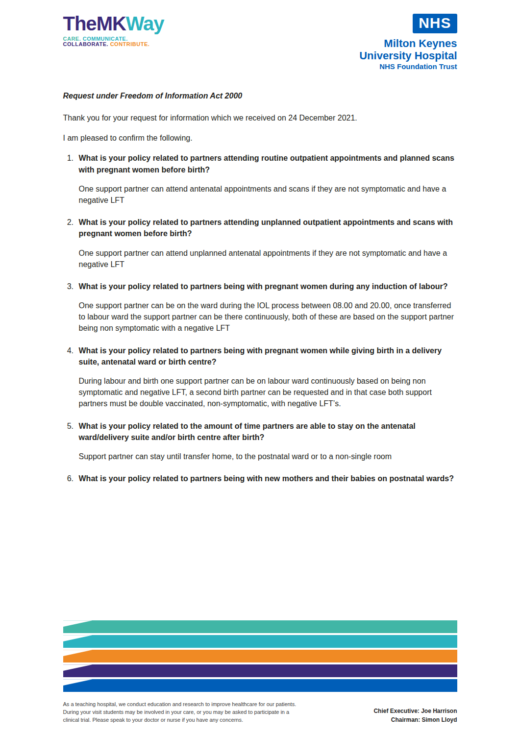The MK Way
CARE. COMMUNICATE.
COLLABORATE. CONTRIBUTE.
NHS
Milton Keynes University Hospital NHS Foundation Trust
Request under Freedom of Information Act 2000
Thank you for your request for information which we received on 24 December 2021.
I am pleased to confirm the following.
What is your policy related to partners attending routine outpatient appointments and planned scans with pregnant women before birth?
One support partner can attend antenatal appointments and scans if they are not symptomatic and have a negative LFT
What is your policy related to partners attending unplanned outpatient appointments and scans with pregnant women before birth?
One support partner can attend unplanned antenatal appointments if they are not symptomatic and have a negative LFT
What is your policy related to partners being with pregnant women during any induction of labour?
One support partner can be on the ward during the IOL process between 08.00 and 20.00, once transferred to labour ward the support partner can be there continuously, both of these are based on the support partner being non symptomatic with a negative LFT
What is your policy related to partners being with pregnant women while giving birth in a delivery suite, antenatal ward or birth centre?
During labour and birth one support partner can be on labour ward continuously based on being non symptomatic and negative LFT, a second birth partner can be requested and in that case both support partners must be double vaccinated, non-symptomatic, with negative LFT’s.
What is your policy related to the amount of time partners are able to stay on the antenatal ward/delivery suite and/or birth centre after birth?
Support partner can stay until transfer home, to the postnatal ward or to a non-single room
What is your policy related to partners being with new mothers and their babies on postnatal wards?
As a teaching hospital, we conduct education and research to improve healthcare for our patients. During your visit students may be involved in your care, or you may be asked to participate in a clinical trial. Please speak to your doctor or nurse if you have any concerns.
Chief Executive: Joe Harrison
Chairman: Simon Lloyd